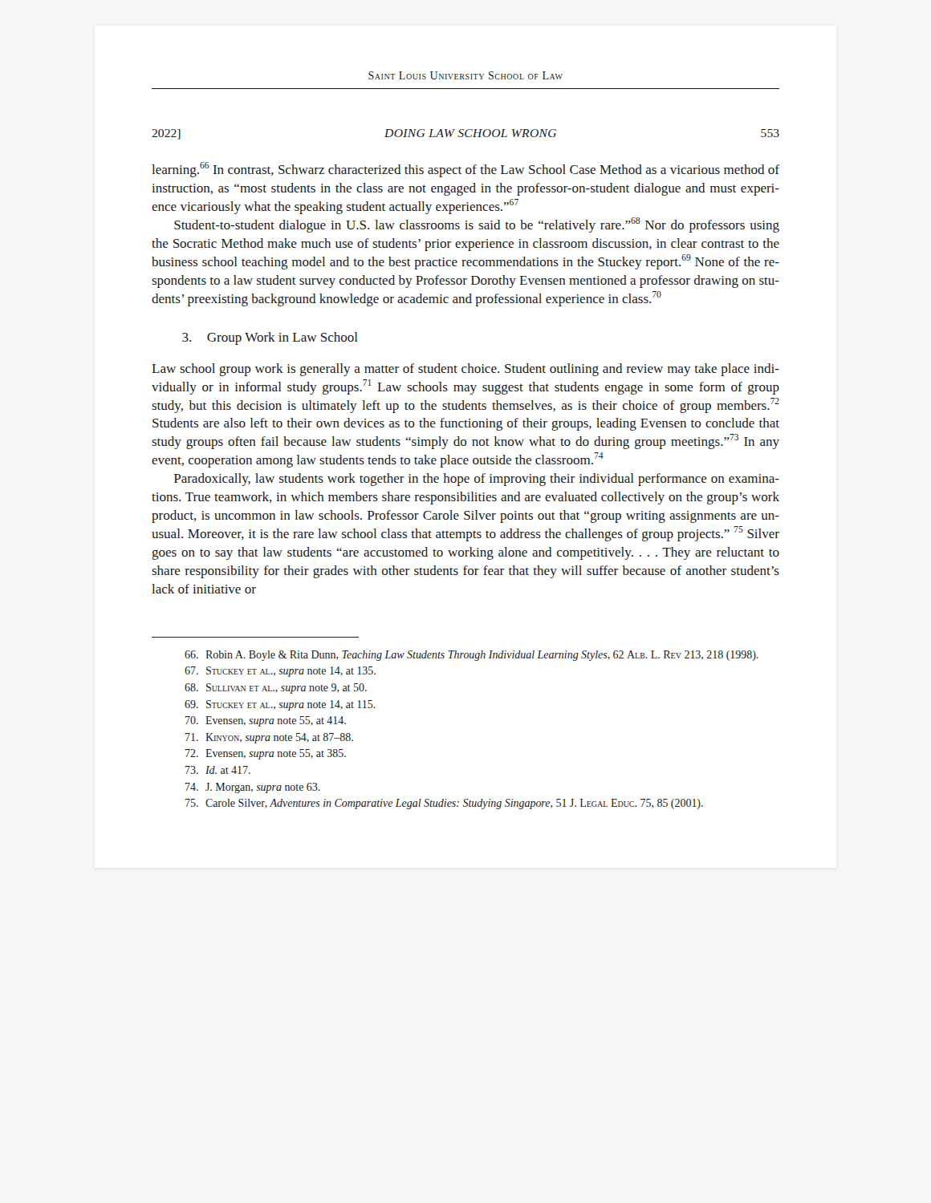Saint Louis University School of Law
2022] DOING LAW SCHOOL WRONG 553
learning.66 In contrast, Schwarz characterized this aspect of the Law School Case Method as a vicarious method of instruction, as “most students in the class are not engaged in the professor-on-student dialogue and must experience vicariously what the speaking student actually experiences.”67
Student-to-student dialogue in U.S. law classrooms is said to be “relatively rare.”68 Nor do professors using the Socratic Method make much use of students’ prior experience in classroom discussion, in clear contrast to the business school teaching model and to the best practice recommendations in the Stuckey report.69 None of the respondents to a law student survey conducted by Professor Dorothy Evensen mentioned a professor drawing on students’ preexisting background knowledge or academic and professional experience in class.70
3. Group Work in Law School
Law school group work is generally a matter of student choice. Student outlining and review may take place individually or in informal study groups.71 Law schools may suggest that students engage in some form of group study, but this decision is ultimately left up to the students themselves, as is their choice of group members.72 Students are also left to their own devices as to the functioning of their groups, leading Evensen to conclude that study groups often fail because law students “simply do not know what to do during group meetings.”73 In any event, cooperation among law students tends to take place outside the classroom.74
Paradoxically, law students work together in the hope of improving their individual performance on examinations. True teamwork, in which members share responsibilities and are evaluated collectively on the group’s work product, is uncommon in law schools. Professor Carole Silver points out that “group writing assignments are unusual. Moreover, it is the rare law school class that attempts to address the challenges of group projects.” 75 Silver goes on to say that law students “are accustomed to working alone and competitively. . . . They are reluctant to share responsibility for their grades with other students for fear that they will suffer because of another student’s lack of initiative or
Robin A. Boyle & Rita Dunn, Teaching Law Students Through Individual Learning Styles, 62 Alb. L. Rev 213, 218 (1998).
Stuckey et al., supra note 14, at 135.
Sullivan et al., supra note 9, at 50.
Stuckey et al., supra note 14, at 115.
Evensen, supra note 55, at 414.
Kinyon, supra note 54, at 87–88.
Evensen, supra note 55, at 385.
Id. at 417.
J. Morgan, supra note 63.
Carole Silver, Adventures in Comparative Legal Studies: Studying Singapore, 51 J. Legal Educ. 75, 85 (2001).